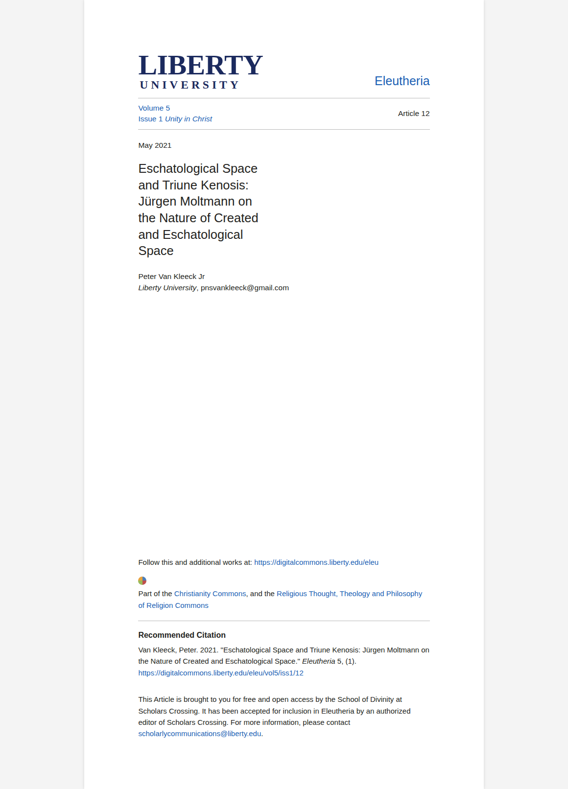LIBERTY UNIVERSITY
Eleutheria
Volume 5
Issue 1 Unity in Christ
Article 12
May 2021
Eschatological Space and Triune Kenosis: Jürgen Moltmann on the Nature of Created and Eschatological Space
Peter Van Kleeck Jr
Liberty University, pnsvankleeck@gmail.com
Follow this and additional works at: https://digitalcommons.liberty.edu/eleu
Part of the Christianity Commons, and the Religious Thought, Theology and Philosophy of Religion Commons
Recommended Citation
Van Kleeck, Peter. 2021. "Eschatological Space and Triune Kenosis: Jürgen Moltmann on the Nature of Created and Eschatological Space." Eleutheria 5, (1). https://digitalcommons.liberty.edu/eleu/vol5/iss1/12
This Article is brought to you for free and open access by the School of Divinity at Scholars Crossing. It has been accepted for inclusion in Eleutheria by an authorized editor of Scholars Crossing. For more information, please contact scholarlycommunications@liberty.edu.